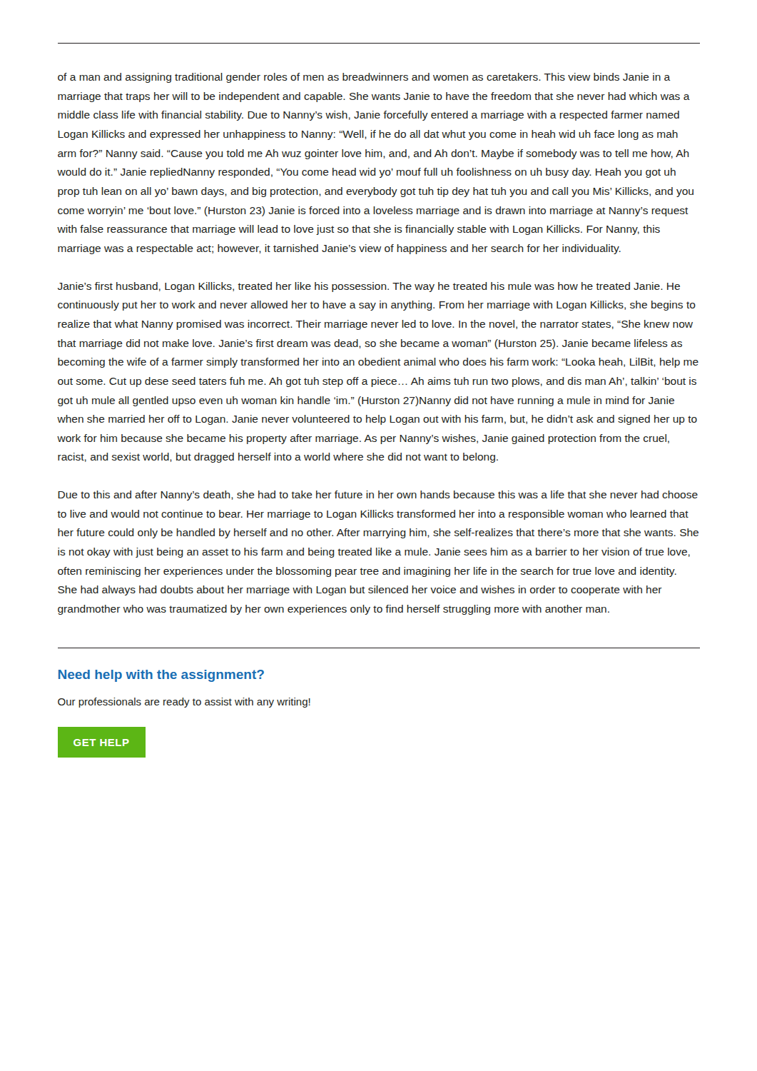of a man and assigning traditional gender roles of men as breadwinners and women as caretakers. This view binds Janie in a marriage that traps her will to be independent and capable. She wants Janie to have the freedom that she never had which was a middle class life with financial stability. Due to Nanny’s wish, Janie forcefully entered a marriage with a respected farmer named Logan Killicks and expressed her unhappiness to Nanny: “Well, if he do all dat whut you come in heah wid uh face long as mah arm for?” Nanny said. “Cause you told me Ah wuz gointer love him, and, and Ah don’t. Maybe if somebody was to tell me how, Ah would do it.” Janie repliedNanny responded, “You come head wid yo’ mouf full uh foolishness on uh busy day. Heah you got uh prop tuh lean on all yo’ bawn days, and big protection, and everybody got tuh tip dey hat tuh you and call you Mis’ Killicks, and you come worryin’ me ‘bout love.” (Hurston 23) Janie is forced into a loveless marriage and is drawn into marriage at Nanny’s request with false reassurance that marriage will lead to love just so that she is financially stable with Logan Killicks. For Nanny, this marriage was a respectable act; however, it tarnished Janie’s view of happiness and her search for her individuality.
Janie’s first husband, Logan Killicks, treated her like his possession. The way he treated his mule was how he treated Janie. He continuously put her to work and never allowed her to have a say in anything. From her marriage with Logan Killicks, she begins to realize that what Nanny promised was incorrect. Their marriage never led to love. In the novel, the narrator states, “She knew now that marriage did not make love. Janie’s first dream was dead, so she became a woman” (Hurston 25). Janie became lifeless as becoming the wife of a farmer simply transformed her into an obedient animal who does his farm work: “Looka heah, LilBit, help me out some. Cut up dese seed taters fuh me. Ah got tuh step off a piece… Ah aims tuh run two plows, and dis man Ah’, talkin’ ‘bout is got uh mule all gentled upso even uh woman kin handle ‘im.” (Hurston 27)Nanny did not have running a mule in mind for Janie when she married her off to Logan. Janie never volunteered to help Logan out with his farm, but, he didn’t ask and signed her up to work for him because she became his property after marriage. As per Nanny’s wishes, Janie gained protection from the cruel, racist, and sexist world, but dragged herself into a world where she did not want to belong.
Due to this and after Nanny’s death, she had to take her future in her own hands because this was a life that she never had choose to live and would not continue to bear. Her marriage to Logan Killicks transformed her into a responsible woman who learned that her future could only be handled by herself and no other. After marrying him, she self-realizes that there’s more that she wants. She is not okay with just being an asset to his farm and being treated like a mule. Janie sees him as a barrier to her vision of true love, often reminiscing her experiences under the blossoming pear tree and imagining her life in the search for true love and identity. She had always had doubts about her marriage with Logan but silenced her voice and wishes in order to cooperate with her grandmother who was traumatized by her own experiences only to find herself struggling more with another man.
Need help with the assignment?
Our professionals are ready to assist with any writing!
GET HELP